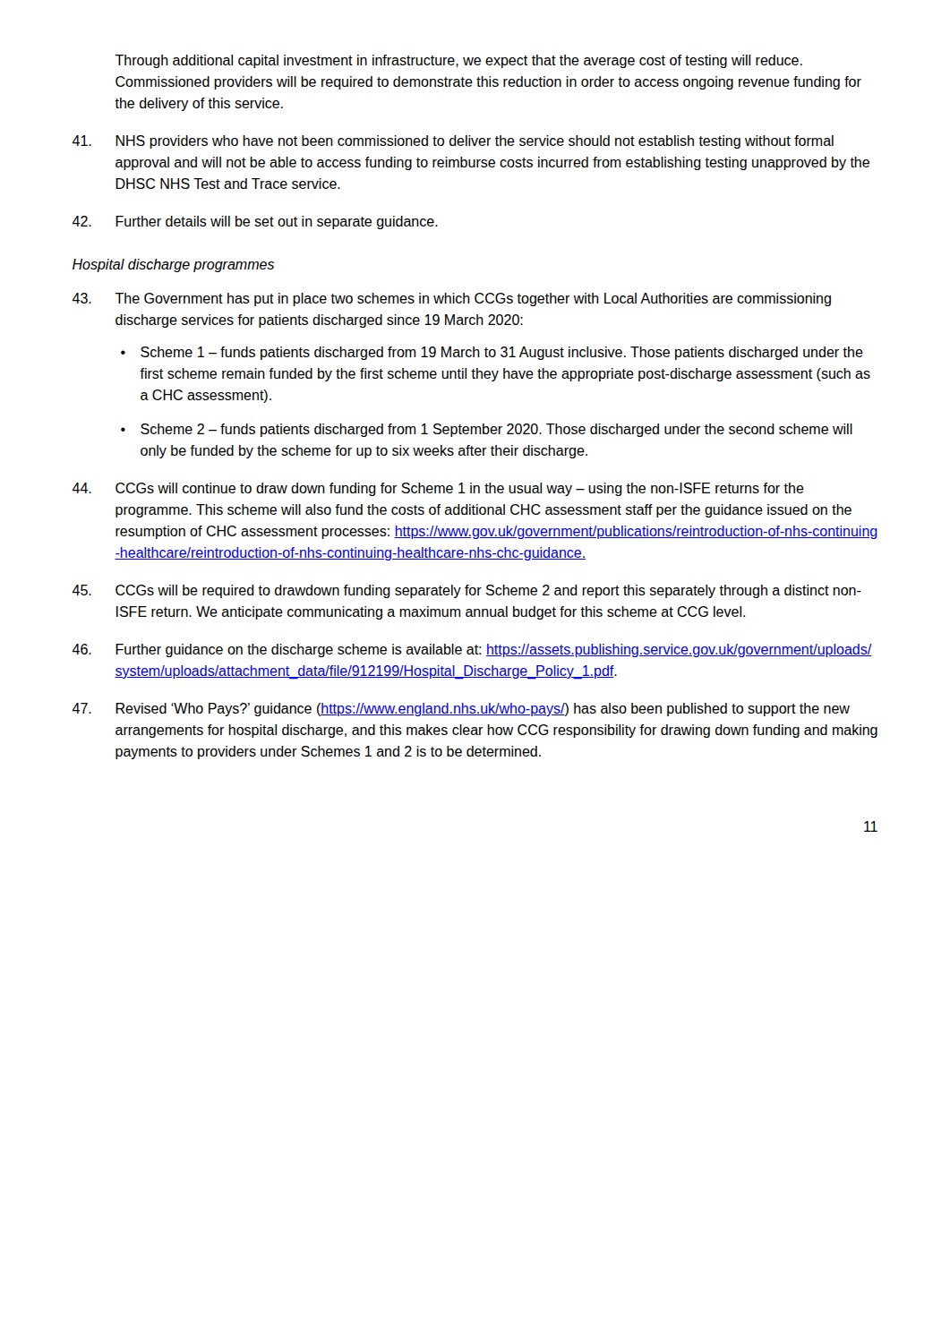Through additional capital investment in infrastructure, we expect that the average cost of testing will reduce. Commissioned providers will be required to demonstrate this reduction in order to access ongoing revenue funding for the delivery of this service.
41. NHS providers who have not been commissioned to deliver the service should not establish testing without formal approval and will not be able to access funding to reimburse costs incurred from establishing testing unapproved by the DHSC NHS Test and Trace service.
42. Further details will be set out in separate guidance.
Hospital discharge programmes
43. The Government has put in place two schemes in which CCGs together with Local Authorities are commissioning discharge services for patients discharged since 19 March 2020:
Scheme 1 – funds patients discharged from 19 March to 31 August inclusive. Those patients discharged under the first scheme remain funded by the first scheme until they have the appropriate post-discharge assessment (such as a CHC assessment).
Scheme 2 – funds patients discharged from 1 September 2020. Those discharged under the second scheme will only be funded by the scheme for up to six weeks after their discharge.
44. CCGs will continue to draw down funding for Scheme 1 in the usual way – using the non-ISFE returns for the programme. This scheme will also fund the costs of additional CHC assessment staff per the guidance issued on the resumption of CHC assessment processes: https://www.gov.uk/government/publications/reintroduction-of-nhs-continuing-healthcare/reintroduction-of-nhs-continuing-healthcare-nhs-chc-guidance.
45. CCGs will be required to drawdown funding separately for Scheme 2 and report this separately through a distinct non-ISFE return. We anticipate communicating a maximum annual budget for this scheme at CCG level.
46. Further guidance on the discharge scheme is available at: https://assets.publishing.service.gov.uk/government/uploads/system/uploads/attachment_data/file/912199/Hospital_Discharge_Policy_1.pdf.
47. Revised ‘Who Pays?’ guidance (https://www.england.nhs.uk/who-pays/) has also been published to support the new arrangements for hospital discharge, and this makes clear how CCG responsibility for drawing down funding and making payments to providers under Schemes 1 and 2 is to be determined.
11